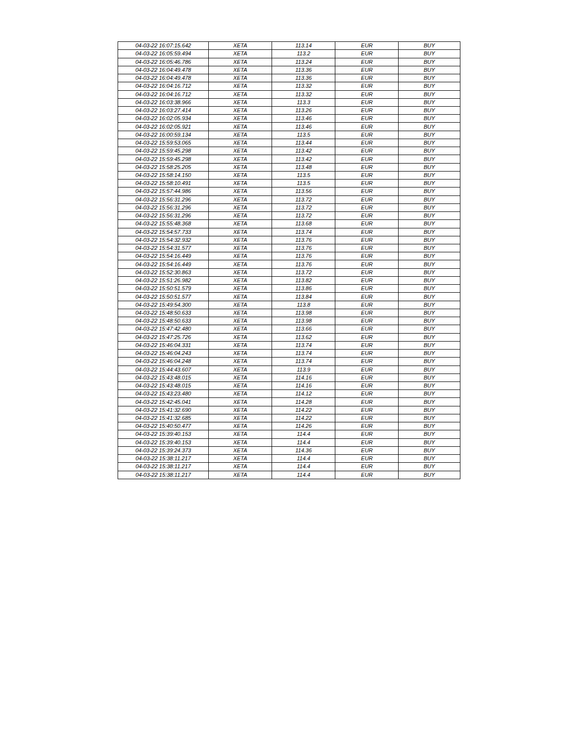| 04-03-22 16:07:15.642 | XETA | 113.14 | EUR | BUY |
| 04-03-22 16:05:59.494 | XETA | 113.2 | EUR | BUY |
| 04-03-22 16:05:46.786 | XETA | 113.24 | EUR | BUY |
| 04-03-22 16:04:49.478 | XETA | 113.36 | EUR | BUY |
| 04-03-22 16:04:49.478 | XETA | 113.36 | EUR | BUY |
| 04-03-22 16:04:16.712 | XETA | 113.32 | EUR | BUY |
| 04-03-22 16:04:16.712 | XETA | 113.32 | EUR | BUY |
| 04-03-22 16:03:38.966 | XETA | 113.3 | EUR | BUY |
| 04-03-22 16:03:27.414 | XETA | 113.26 | EUR | BUY |
| 04-03-22 16:02:05.934 | XETA | 113.46 | EUR | BUY |
| 04-03-22 16:02:05.921 | XETA | 113.46 | EUR | BUY |
| 04-03-22 16:00:59.134 | XETA | 113.5 | EUR | BUY |
| 04-03-22 15:59:53.065 | XETA | 113.44 | EUR | BUY |
| 04-03-22 15:59:45.298 | XETA | 113.42 | EUR | BUY |
| 04-03-22 15:59:45.298 | XETA | 113.42 | EUR | BUY |
| 04-03-22 15:58:25.205 | XETA | 113.48 | EUR | BUY |
| 04-03-22 15:58:14.150 | XETA | 113.5 | EUR | BUY |
| 04-03-22 15:58:10.491 | XETA | 113.5 | EUR | BUY |
| 04-03-22 15:57:44.986 | XETA | 113.56 | EUR | BUY |
| 04-03-22 15:56:31.296 | XETA | 113.72 | EUR | BUY |
| 04-03-22 15:56:31.296 | XETA | 113.72 | EUR | BUY |
| 04-03-22 15:56:31.296 | XETA | 113.72 | EUR | BUY |
| 04-03-22 15:55:48.368 | XETA | 113.68 | EUR | BUY |
| 04-03-22 15:54:57.733 | XETA | 113.74 | EUR | BUY |
| 04-03-22 15:54:32.932 | XETA | 113.76 | EUR | BUY |
| 04-03-22 15:54:31.577 | XETA | 113.76 | EUR | BUY |
| 04-03-22 15:54:16.449 | XETA | 113.76 | EUR | BUY |
| 04-03-22 15:54:16.449 | XETA | 113.76 | EUR | BUY |
| 04-03-22 15:52:30.863 | XETA | 113.72 | EUR | BUY |
| 04-03-22 15:51:26.982 | XETA | 113.82 | EUR | BUY |
| 04-03-22 15:50:51.579 | XETA | 113.86 | EUR | BUY |
| 04-03-22 15:50:51.577 | XETA | 113.84 | EUR | BUY |
| 04-03-22 15:49:54.300 | XETA | 113.8 | EUR | BUY |
| 04-03-22 15:48:50.633 | XETA | 113.98 | EUR | BUY |
| 04-03-22 15:48:50.633 | XETA | 113.98 | EUR | BUY |
| 04-03-22 15:47:42.480 | XETA | 113.66 | EUR | BUY |
| 04-03-22 15:47:25.726 | XETA | 113.62 | EUR | BUY |
| 04-03-22 15:46:04.331 | XETA | 113.74 | EUR | BUY |
| 04-03-22 15:46:04.243 | XETA | 113.74 | EUR | BUY |
| 04-03-22 15:46:04.248 | XETA | 113.74 | EUR | BUY |
| 04-03-22 15:44:43.607 | XETA | 113.9 | EUR | BUY |
| 04-03-22 15:43:48.015 | XETA | 114.16 | EUR | BUY |
| 04-03-22 15:43:48.015 | XETA | 114.16 | EUR | BUY |
| 04-03-22 15:43:23.480 | XETA | 114.12 | EUR | BUY |
| 04-03-22 15:42:45.041 | XETA | 114.28 | EUR | BUY |
| 04-03-22 15:41:32.690 | XETA | 114.22 | EUR | BUY |
| 04-03-22 15:41:32.685 | XETA | 114.22 | EUR | BUY |
| 04-03-22 15:40:50.477 | XETA | 114.26 | EUR | BUY |
| 04-03-22 15:39:40.153 | XETA | 114.4 | EUR | BUY |
| 04-03-22 15:39:40.153 | XETA | 114.4 | EUR | BUY |
| 04-03-22 15:39:24.373 | XETA | 114.36 | EUR | BUY |
| 04-03-22 15:38:11.217 | XETA | 114.4 | EUR | BUY |
| 04-03-22 15:38:11.217 | XETA | 114.4 | EUR | BUY |
| 04-03-22 15:38:11.217 | XETA | 114.4 | EUR | BUY |